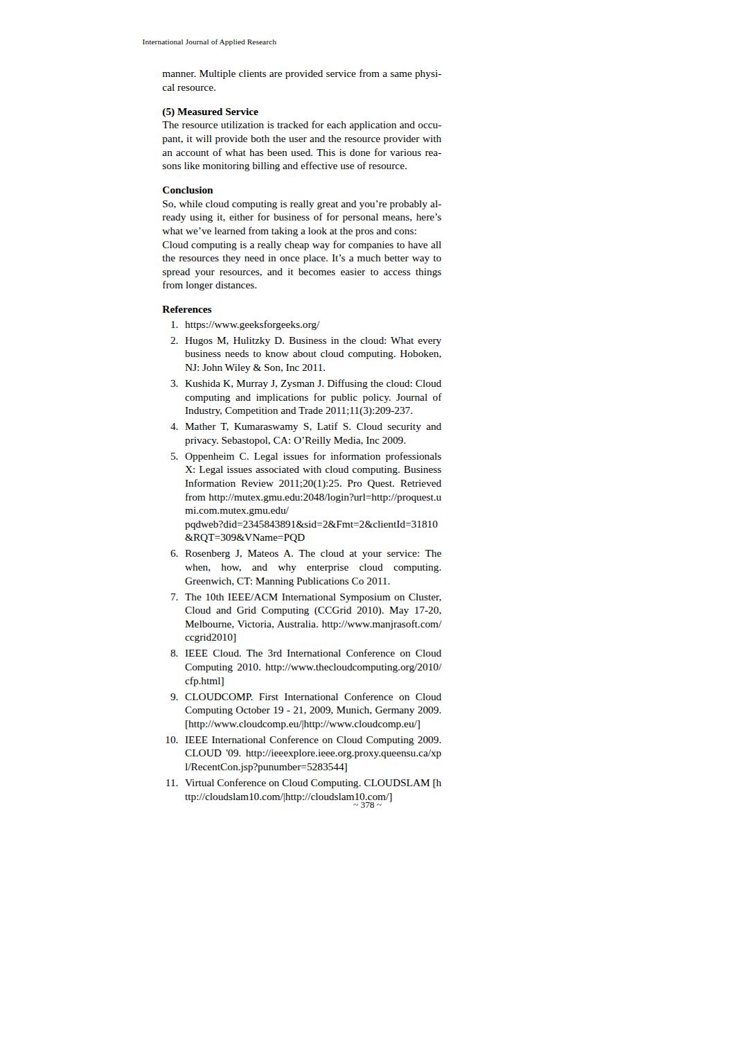International Journal of Applied Research
manner. Multiple clients are provided service from a same physical resource.
(5) Measured Service
The resource utilization is tracked for each application and occupant, it will provide both the user and the resource provider with an account of what has been used. This is done for various reasons like monitoring billing and effective use of resource.
Conclusion
So, while cloud computing is really great and you’re probably already using it, either for business of for personal means, here’s what we’ve learned from taking a look at the pros and cons:
Cloud computing is a really cheap way for companies to have all the resources they need in once place. It’s a much better way to spread your resources, and it becomes easier to access things from longer distances.
References
https://www.geeksforgeeks.org/
Hugos M, Hulitzky D. Business in the cloud: What every business needs to know about cloud computing. Hoboken, NJ: John Wiley & Son, Inc 2011.
Kushida K, Murray J, Zysman J. Diffusing the cloud: Cloud computing and implications for public policy. Journal of Industry, Competition and Trade 2011;11(3):209-237.
Mather T, Kumaraswamy S, Latif S. Cloud security and privacy. Sebastopol, CA: O’Reilly Media, Inc 2009.
Oppenheim C. Legal issues for information professionals X: Legal issues associated with cloud computing. Business Information Review 2011;20(1):25. Pro Quest. Retrieved from http://mutex.gmu.edu:2048/login?url=http://proquest.umi.com.mutex.gmu.edu/
pqdweb?did=2345843891&sid=2&Fmt=2&clientId=31810&RQT=309&VName=PQD
Rosenberg J, Mateos A. The cloud at your service: The when, how, and why enterprise cloud computing. Greenwich, CT: Manning Publications Co 2011.
The 10th IEEE/ACM International Symposium on Cluster, Cloud and Grid Computing (CCGrid 2010). May 17-20, Melbourne, Victoria, Australia. http://www.manjrasoft.com/ccgrid2010]
IEEE Cloud. The 3rd International Conference on Cloud Computing 2010. http://www.thecloudcomputing.org/2010/cfp.html]
CLOUDCOMP. First International Conference on Cloud Computing October 19 - 21, 2009, Munich, Germany 2009. [http://www.cloudcomp.eu/|http://www.cloudcomp.eu/]
IEEE International Conference on Cloud Computing 2009. CLOUD '09. http://ieeexplore.ieee.org.proxy.queensu.ca/xpl/RecentCon.jsp?punumber=5283544]
Virtual Conference on Cloud Computing. CLOUDSLAM [http://cloudslam10.com/|http://cloudslam10.com/]
~ 378 ~